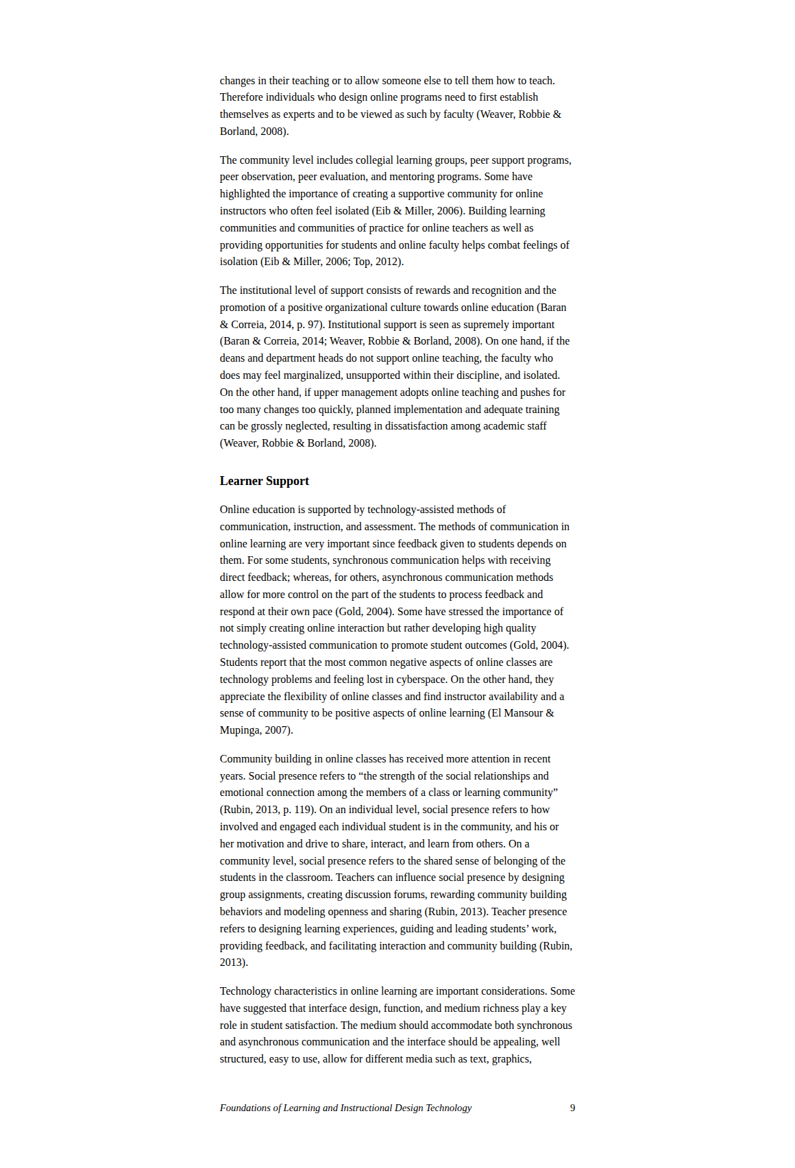changes in their teaching or to allow someone else to tell them how to teach. Therefore individuals who design online programs need to first establish themselves as experts and to be viewed as such by faculty (Weaver, Robbie & Borland, 2008).
The community level includes collegial learning groups, peer support programs, peer observation, peer evaluation, and mentoring programs. Some have highlighted the importance of creating a supportive community for online instructors who often feel isolated (Eib & Miller, 2006). Building learning communities and communities of practice for online teachers as well as providing opportunities for students and online faculty helps combat feelings of isolation (Eib & Miller, 2006; Top, 2012).
The institutional level of support consists of rewards and recognition and the promotion of a positive organizational culture towards online education (Baran & Correia, 2014, p. 97). Institutional support is seen as supremely important (Baran & Correia, 2014; Weaver, Robbie & Borland, 2008). On one hand, if the deans and department heads do not support online teaching, the faculty who does may feel marginalized, unsupported within their discipline, and isolated. On the other hand, if upper management adopts online teaching and pushes for too many changes too quickly, planned implementation and adequate training can be grossly neglected, resulting in dissatisfaction among academic staff (Weaver, Robbie & Borland, 2008).
Learner Support
Online education is supported by technology-assisted methods of communication, instruction, and assessment. The methods of communication in online learning are very important since feedback given to students depends on them. For some students, synchronous communication helps with receiving direct feedback; whereas, for others, asynchronous communication methods allow for more control on the part of the students to process feedback and respond at their own pace (Gold, 2004). Some have stressed the importance of not simply creating online interaction but rather developing high quality technology-assisted communication to promote student outcomes (Gold, 2004). Students report that the most common negative aspects of online classes are technology problems and feeling lost in cyberspace. On the other hand, they appreciate the flexibility of online classes and find instructor availability and a sense of community to be positive aspects of online learning (El Mansour & Mupinga, 2007).
Community building in online classes has received more attention in recent years. Social presence refers to “the strength of the social relationships and emotional connection among the members of a class or learning community” (Rubin, 2013, p. 119). On an individual level, social presence refers to how involved and engaged each individual student is in the community, and his or her motivation and drive to share, interact, and learn from others. On a community level, social presence refers to the shared sense of belonging of the students in the classroom. Teachers can influence social presence by designing group assignments, creating discussion forums, rewarding community building behaviors and modeling openness and sharing (Rubin, 2013). Teacher presence refers to designing learning experiences, guiding and leading students’ work, providing feedback, and facilitating interaction and community building (Rubin, 2013).
Technology characteristics in online learning are important considerations. Some have suggested that interface design, function, and medium richness play a key role in student satisfaction. The medium should accommodate both synchronous and asynchronous communication and the interface should be appealing, well structured, easy to use, allow for different media such as text, graphics,
Foundations of Learning and Instructional Design Technology 9